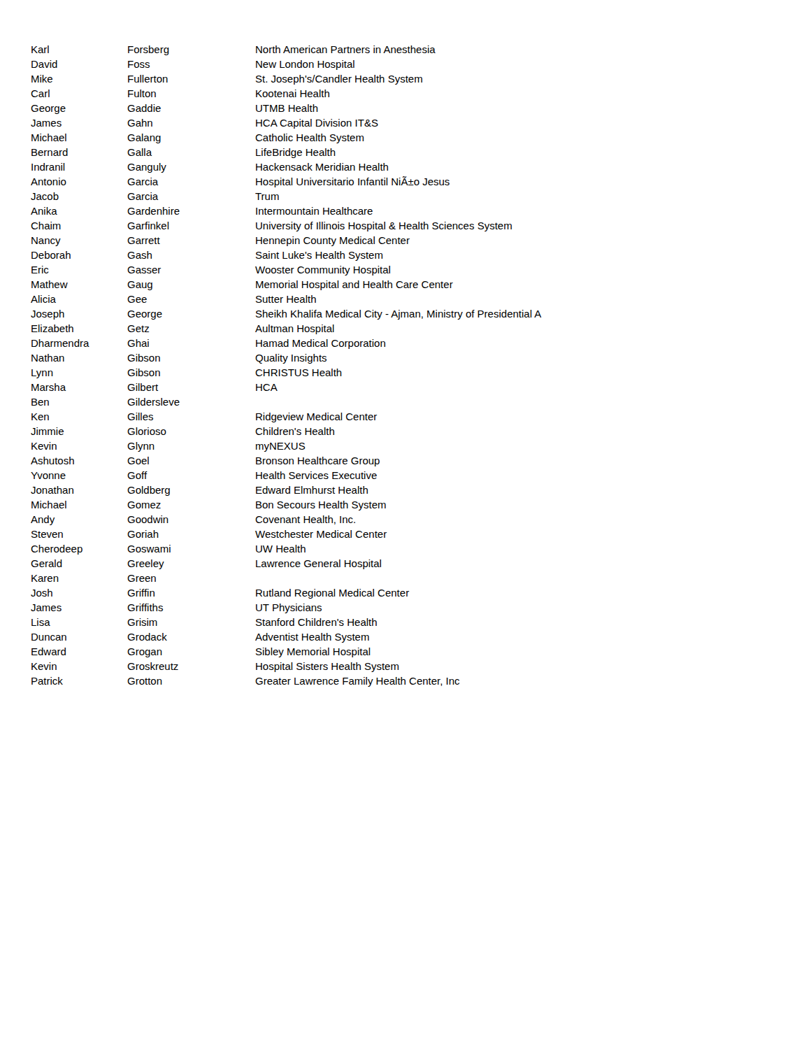| Karl | Forsberg | North American Partners in Anesthesia |
| David | Foss | New London Hospital |
| Mike | Fullerton | St. Joseph's/Candler Health System |
| Carl | Fulton | Kootenai Health |
| George | Gaddie | UTMB Health |
| James | Gahn | HCA Capital Division IT&S |
| Michael | Galang | Catholic Health System |
| Bernard | Galla | LifeBridge Health |
| Indranil | Ganguly | Hackensack Meridian Health |
| Antonio | Garcia | Hospital Universitario Infantil NiÃ±o Jesus |
| Jacob | Garcia | Trum |
| Anika | Gardenhire | Intermountain Healthcare |
| Chaim | Garfinkel | University of Illinois Hospital & Health Sciences System |
| Nancy | Garrett | Hennepin County Medical Center |
| Deborah | Gash | Saint Luke's Health System |
| Eric | Gasser | Wooster Community Hospital |
| Mathew | Gaug | Memorial Hospital and Health Care Center |
| Alicia | Gee | Sutter Health |
| Joseph | George | Sheikh Khalifa Medical City - Ajman, Ministry of Presidential A |
| Elizabeth | Getz | Aultman Hospital |
| Dharmendra | Ghai | Hamad Medical Corporation |
| Nathan | Gibson | Quality Insights |
| Lynn | Gibson | CHRISTUS Health |
| Marsha | Gilbert | HCA |
| Ben | Gildersleve | |
| Ken | Gilles | Ridgeview Medical Center |
| Jimmie | Glorioso | Children's Health |
| Kevin | Glynn | myNEXUS |
| Ashutosh | Goel | Bronson Healthcare Group |
| Yvonne | Goff | Health Services Executive |
| Jonathan | Goldberg | Edward Elmhurst Health |
| Michael | Gomez | Bon Secours Health System |
| Andy | Goodwin | Covenant Health, Inc. |
| Steven | Goriah | Westchester Medical Center |
| Cherodeep | Goswami | UW Health |
| Gerald | Greeley | Lawrence General Hospital |
| Karen | Green | |
| Josh | Griffin | Rutland Regional Medical Center |
| James | Griffiths | UT Physicians |
| Lisa | Grisim | Stanford Children's Health |
| Duncan | Grodack | Adventist Health System |
| Edward | Grogan | Sibley Memorial Hospital |
| Kevin | Groskreutz | Hospital Sisters Health System |
| Patrick | Grotton | Greater Lawrence Family Health Center, Inc |